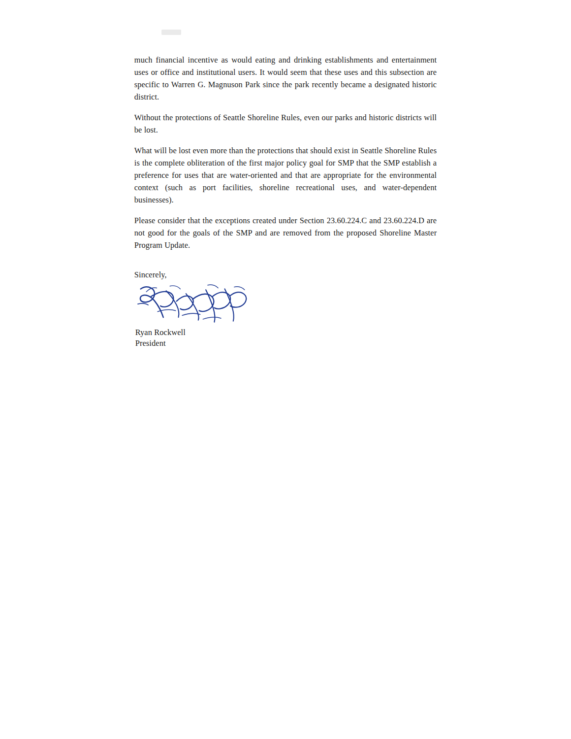much financial incentive as would eating and drinking establishments and entertainment uses or office and institutional users. It would seem that these uses and this subsection are specific to Warren G. Magnuson Park since the park recently became a designated historic district.
Without the protections of Seattle Shoreline Rules, even our parks and historic districts will be lost.
What will be lost even more than the protections that should exist in Seattle Shoreline Rules is the complete obliteration of the first major policy goal for SMP that the SMP establish a preference for uses that are water-oriented and that are appropriate for the environmental context (such as port facilities, shoreline recreational uses, and water-dependent businesses).
Please consider that the exceptions created under Section 23.60.224.C and 23.60.224.D are not good for the goals of the SMP and are removed from the proposed Shoreline Master Program Update.
Sincerely,
Ryan Rockwell
President